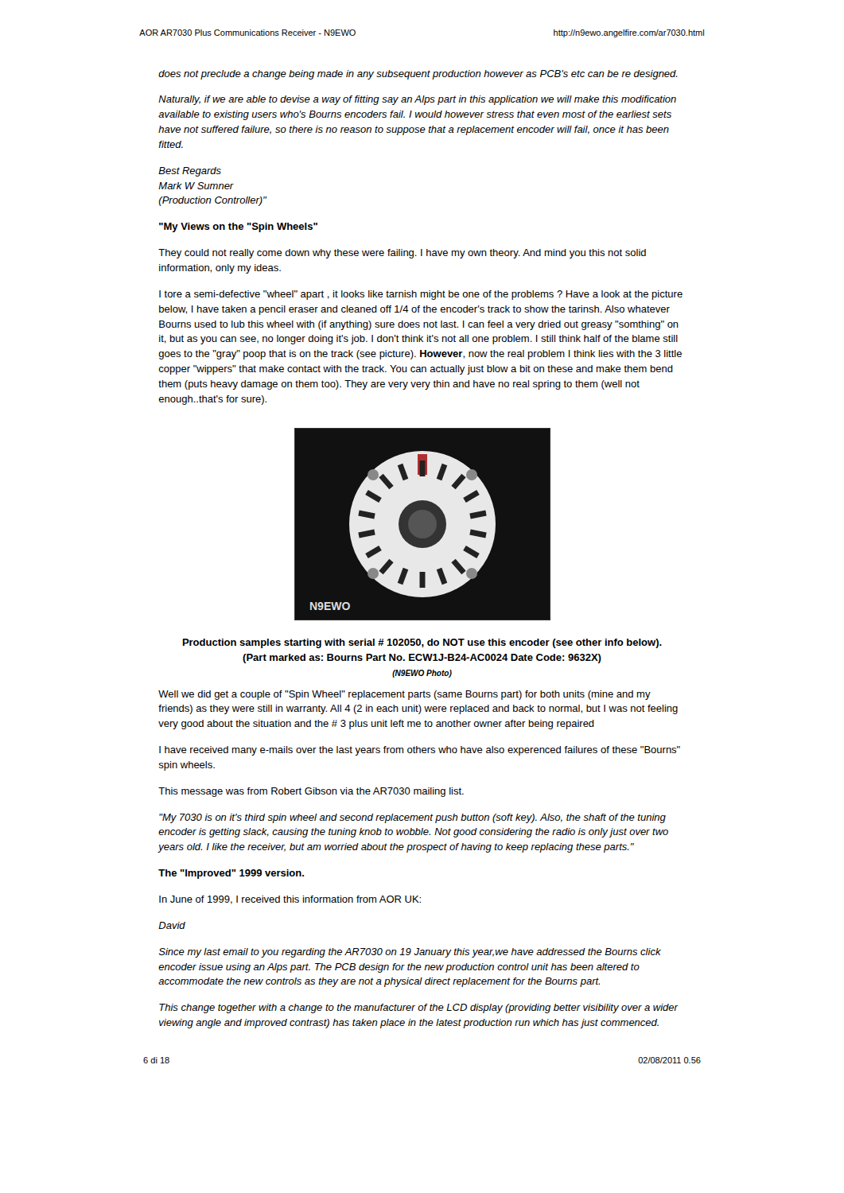AOR AR7030 Plus Communications Receiver - N9EWO
http://n9ewo.angelfire.com/ar7030.html
does not preclude a change being made in any subsequent production however as PCB's etc can be re designed.
Naturally, if we are able to devise a way of fitting say an Alps part in this application we will make this modification available to existing users who's Bourns encoders fail. I would however stress that even most of the earliest sets have not suffered failure, so there is no reason to suppose that a replacement encoder will fail, once it has been fitted.
Best Regards
Mark W Sumner
(Production Controller)"
"My Views on the "Spin Wheels"
They could not really come down why these were failing. I have my own theory. And mind you this not solid information, only my ideas.
I tore a semi-defective "wheel" apart , it looks like tarnish might be one of the problems ? Have a look at the picture below, I have taken a pencil eraser and cleaned off 1/4 of the encoder's track to show the tarinsh. Also whatever Bourns used to lub this wheel with (if anything) sure does not last. I can feel a very dried out greasy "somthing" on it, but as you can see, no longer doing it's job. I don't think it's not all one problem. I still think half of the blame still goes to the "gray" poop that is on the track (see picture). However, now the real problem I think lies with the 3 little copper "wippers" that make contact with the track. You can actually just blow a bit on these and make them bend them (puts heavy damage on them too). They are very very thin and have no real spring to them (well not enough..that's for sure).
Production samples starting with serial # 102050, do NOT use this encoder (see other info below).
(Part marked as: Bourns Part No. ECW1J-B24-AC0024 Date Code: 9632X) (N9EWO Photo)
Well we did get a couple of "Spin Wheel" replacement parts (same Bourns part) for both units (mine and my friends) as they were still in warranty. All 4 (2 in each unit) were replaced and back to normal, but I was not feeling very good about the situation and the # 3 plus unit left me to another owner after being repaired
I have received many e-mails over the last years from others who have also experenced failures of these "Bourns" spin wheels.
This message was from Robert Gibson via the AR7030 mailing list.
"My 7030 is on it's third spin wheel and second replacement push button (soft key). Also, the shaft of the tuning encoder is getting slack, causing the tuning knob to wobble. Not good considering the radio is only just over two years old. I like the receiver, but am worried about the prospect of having to keep replacing these parts."
The "Improved" 1999 version.
In June of 1999, I received this information from AOR UK:
David
Since my last email to you regarding the AR7030 on 19 January this year,we have addressed the Bourns click encoder issue using an Alps part. The PCB design for the new production control unit has been altered to accommodate the new controls as they are not a physical direct replacement for the Bourns part.
This change together with a change to the manufacturer of the LCD display (providing better visibility over a wider viewing angle and improved contrast) has taken place in the latest production run which has just commenced.
6 di 18
02/08/2011 0.56